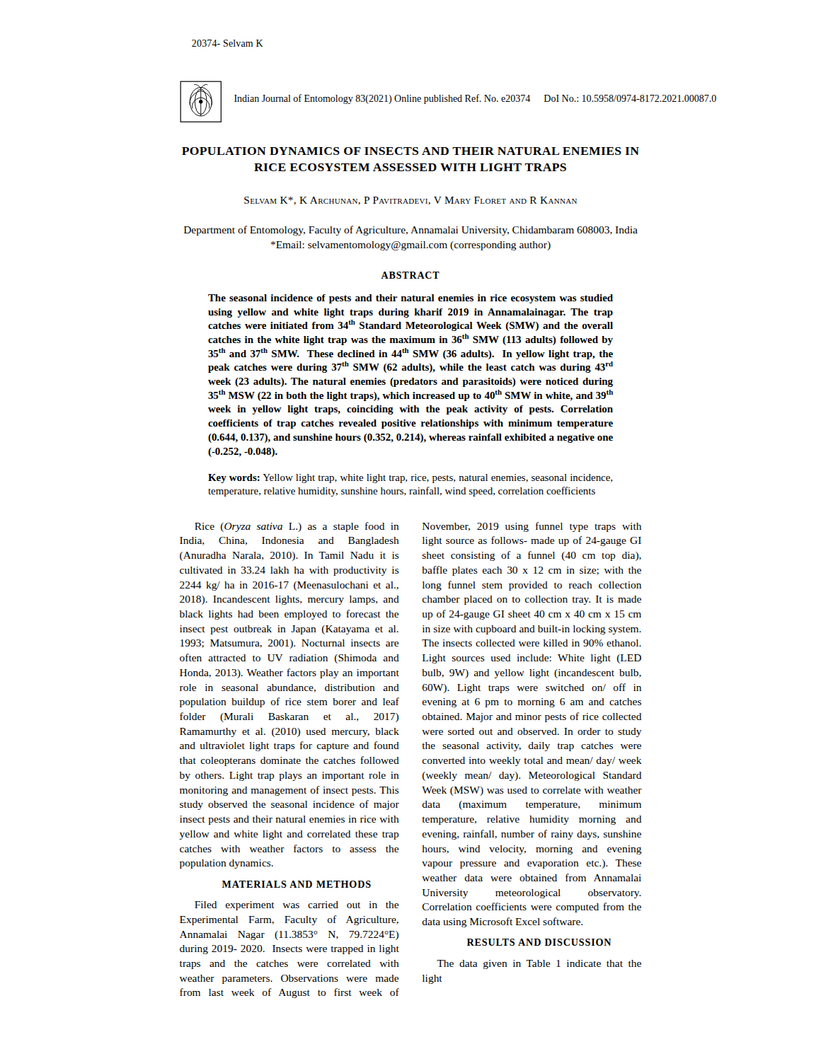20374- Selvam K
Indian Journal of Entomology 83(2021) Online published Ref. No. e20374 DoI No.: 10.5958/0974-8172.2021.00087.0
Population Dynamics of Insects and Their Natural Enemies in
Rice Ecosystem Assessed with Light Traps
Selvam K*, K Archunan, P Pavitradevi, V Mary Floret and R Kannan
Department of Entomology, Faculty of Agriculture, Annamalai University, Chidambaram 608003, India
*Email: selvamentomology@gmail.com (corresponding author)
ABSTRACT
The seasonal incidence of pests and their natural enemies in rice ecosystem was studied using yellow and white light traps during kharif 2019 in Annamalainagar. The trap catches were initiated from 34th Standard Meteorological Week (SMW) and the overall catches in the white light trap was the maximum in 36th SMW (113 adults) followed by 35th and 37th SMW. These declined in 44th SMW (36 adults). In yellow light trap, the peak catches were during 37th SMW (62 adults), while the least catch was during 43rd week (23 adults). The natural enemies (predators and parasitoids) were noticed during 35th MSW (22 in both the light traps), which increased up to 40th SMW in white, and 39th week in yellow light traps, coinciding with the peak activity of pests. Correlation coefficients of trap catches revealed positive relationships with minimum temperature (0.644, 0.137), and sunshine hours (0.352, 0.214), whereas rainfall exhibited a negative one (-0.252, -0.048).
Key words: Yellow light trap, white light trap, rice, pests, natural enemies, seasonal incidence, temperature, relative humidity, sunshine hours, rainfall, wind speed, correlation coefficients
Rice (Oryza sativa L.) as a staple food in India, China, Indonesia and Bangladesh (Anuradha Narala, 2010). In Tamil Nadu it is cultivated in 33.24 lakh ha with productivity is 2244 kg/ ha in 2016-17 (Meenasulochani et al., 2018). Incandescent lights, mercury lamps, and black lights had been employed to forecast the insect pest outbreak in Japan (Katayama et al. 1993; Matsumura, 2001). Nocturnal insects are often attracted to UV radiation (Shimoda and Honda, 2013). Weather factors play an important role in seasonal abundance, distribution and population buildup of rice stem borer and leaf folder (Murali Baskaran et al., 2017) Ramamurthy et al. (2010) used mercury, black and ultraviolet light traps for capture and found that coleopterans dominate the catches followed by others. Light trap plays an important role in monitoring and management of insect pests. This study observed the seasonal incidence of major insect pests and their natural enemies in rice with yellow and white light and correlated these trap catches with weather factors to assess the population dynamics.
MATERIALS AND METHODS
Filed experiment was carried out in the Experimental Farm, Faculty of Agriculture, Annamalai Nagar (11.3853° N, 79.7224°E) during 2019- 2020. Insects were trapped in light traps and the catches were correlated with weather parameters. Observations were made from last week of August to first week of November, 2019 using funnel type traps with light source as follows- made up of 24-gauge GI sheet consisting of a funnel (40 cm top dia), baffle plates each 30 x 12 cm in size; with the long funnel stem provided to reach collection chamber placed on to collection tray. It is made up of 24-gauge GI sheet 40 cm x 40 cm x 15 cm in size with cupboard and built-in locking system. The insects collected were killed in 90% ethanol. Light sources used include: White light (LED bulb, 9W) and yellow light (incandescent bulb, 60W). Light traps were switched on/ off in evening at 6 pm to morning 6 am and catches obtained. Major and minor pests of rice collected were sorted out and observed. In order to study the seasonal activity, daily trap catches were converted into weekly total and mean/ day/ week (weekly mean/ day). Meteorological Standard Week (MSW) was used to correlate with weather data (maximum temperature, minimum temperature, relative humidity morning and evening, rainfall, number of rainy days, sunshine hours, wind velocity, morning and evening vapour pressure and evaporation etc.). These weather data were obtained from Annamalai University meteorological observatory. Correlation coefficients were computed from the data using Microsoft Excel software.
RESULTS AND DISCUSSION
The data given in Table 1 indicate that the light